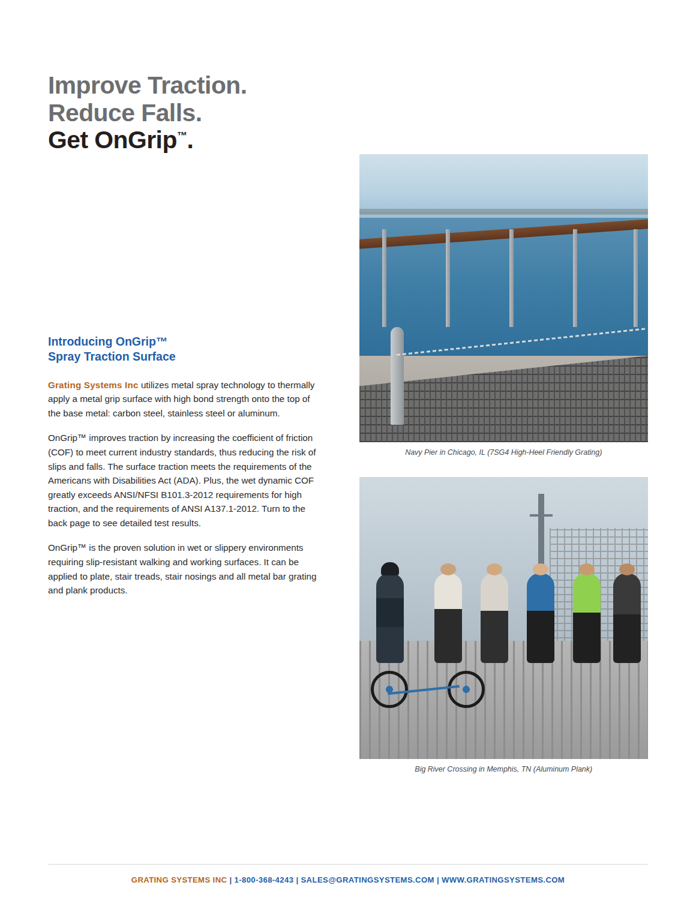Improve Traction. Reduce Falls. Get OnGrip™.
Introducing OnGrip™
Spray Traction Surface
Grating Systems Inc utilizes metal spray technology to thermally apply a metal grip surface with high bond strength onto the top of the base metal: carbon steel, stainless steel or aluminum.
OnGrip™ improves traction by increasing the coefficient of friction (COF) to meet current industry standards, thus reducing the risk of slips and falls. The surface traction meets the requirements of the Americans with Disabilities Act (ADA). Plus, the wet dynamic COF greatly exceeds ANSI/NFSI B101.3-2012 requirements for high traction, and the requirements of ANSI A137.1-2012. Turn to the back page to see detailed test results.
OnGrip™ is the proven solution in wet or slippery environments requiring slip-resistant walking and working surfaces. It can be applied to plate, stair treads, stair nosings and all metal bar grating and plank products.
Navy Pier in Chicago, IL (7SG4 High-Heel Friendly Grating)
Big River Crossing in Memphis, TN (Aluminum Plank)
GRATING SYSTEMS INC|1-800-368-4243|SALES@GRATINGSYSTEMS.COM|WWW.GRATINGSYSTEMS.COM